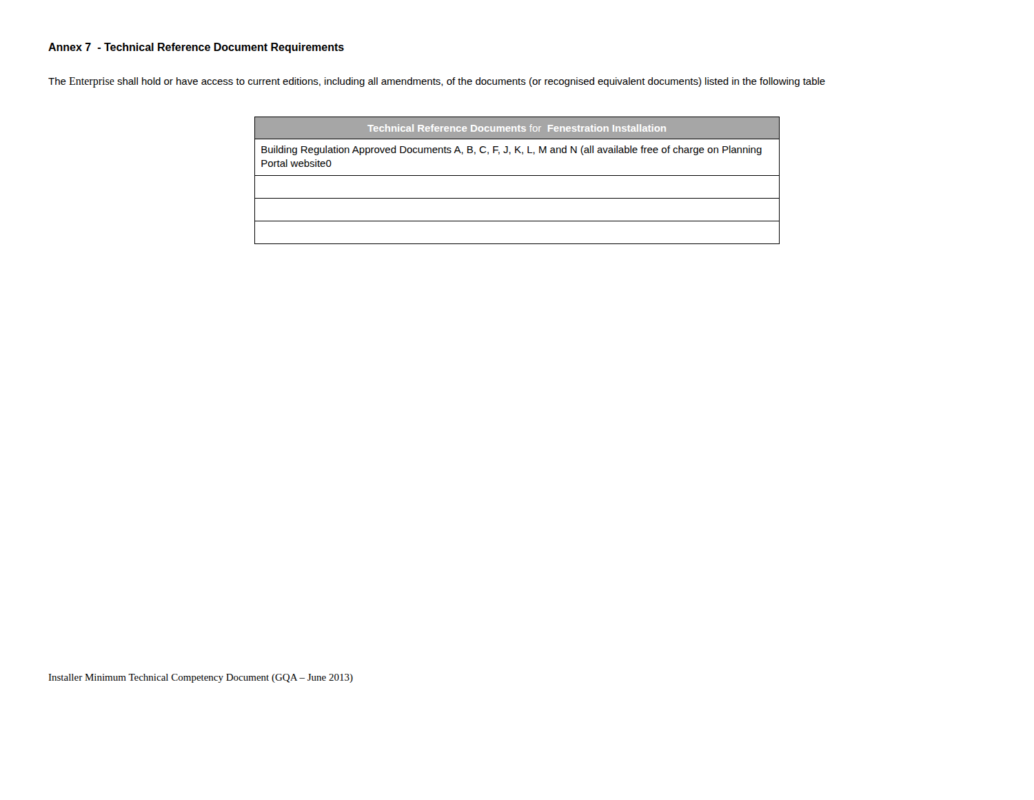Annex 7 - Technical Reference Document Requirements
The Enterprise shall hold or have access to current editions, including all amendments, of the documents (or recognised equivalent documents) listed in the following table
| Technical Reference Documents for Fenestration Installation |
| --- |
| Building Regulation Approved Documents A, B, C, F, J, K, L, M and N (all available free of charge on Planning Portal website0 |
Installer Minimum Technical Competency Document (GQA – June 2013)